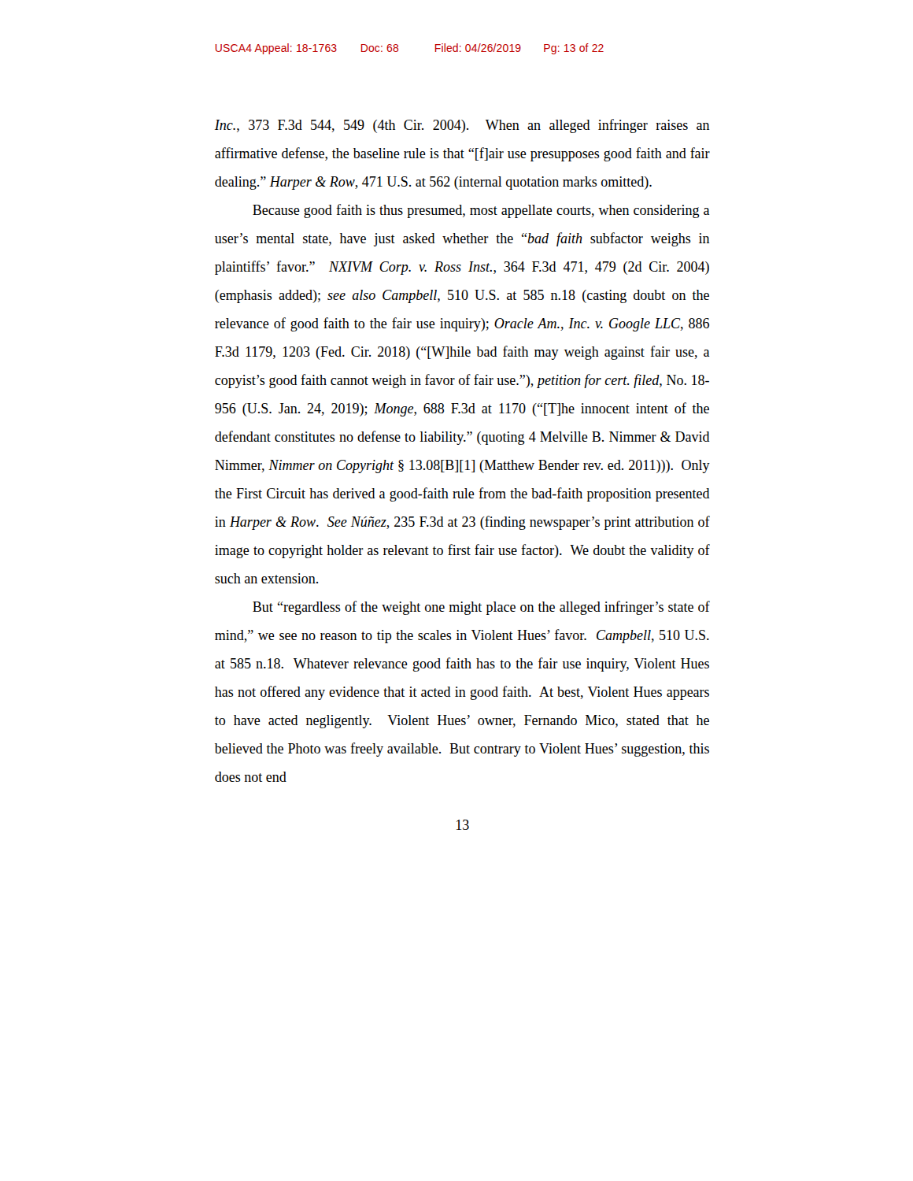USCA4 Appeal: 18-1763 Doc: 68 Filed: 04/26/2019 Pg: 13 of 22
Inc., 373 F.3d 544, 549 (4th Cir. 2004). When an alleged infringer raises an affirmative defense, the baseline rule is that “[f]air use presupposes good faith and fair dealing.” Harper & Row, 471 U.S. at 562 (internal quotation marks omitted).
Because good faith is thus presumed, most appellate courts, when considering a user’s mental state, have just asked whether the “bad faith subfactor weighs in plaintiffs’ favor.” NXIVM Corp. v. Ross Inst., 364 F.3d 471, 479 (2d Cir. 2004) (emphasis added); see also Campbell, 510 U.S. at 585 n.18 (casting doubt on the relevance of good faith to the fair use inquiry); Oracle Am., Inc. v. Google LLC, 886 F.3d 1179, 1203 (Fed. Cir. 2018) (“[W]hile bad faith may weigh against fair use, a copyist’s good faith cannot weigh in favor of fair use.”), petition for cert. filed, No. 18-956 (U.S. Jan. 24, 2019); Monge, 688 F.3d at 1170 (“[T]he innocent intent of the defendant constitutes no defense to liability.” (quoting 4 Melville B. Nimmer & David Nimmer, Nimmer on Copyright § 13.08[B][1] (Matthew Bender rev. ed. 2011))). Only the First Circuit has derived a good-faith rule from the bad-faith proposition presented in Harper & Row. See Núñez, 235 F.3d at 23 (finding newspaper’s print attribution of image to copyright holder as relevant to first fair use factor). We doubt the validity of such an extension.
But “regardless of the weight one might place on the alleged infringer’s state of mind,” we see no reason to tip the scales in Violent Hues’ favor. Campbell, 510 U.S. at 585 n.18. Whatever relevance good faith has to the fair use inquiry, Violent Hues has not offered any evidence that it acted in good faith. At best, Violent Hues appears to have acted negligently. Violent Hues’ owner, Fernando Mico, stated that he believed the Photo was freely available. But contrary to Violent Hues’ suggestion, this does not end
13